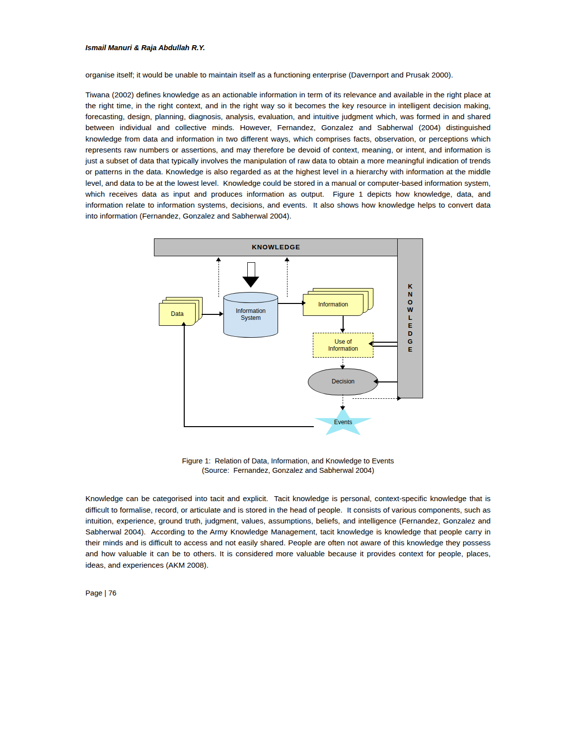Ismail Manuri & Raja Abdullah R.Y.
organise itself; it would be unable to maintain itself as a functioning enterprise (Davernport and Prusak 2000).
Tiwana (2002) defines knowledge as an actionable information in term of its relevance and available in the right place at the right time, in the right context, and in the right way so it becomes the key resource in intelligent decision making, forecasting, design, planning, diagnosis, analysis, evaluation, and intuitive judgment which, was formed in and shared between individual and collective minds. However, Fernandez, Gonzalez and Sabherwal (2004) distinguished knowledge from data and information in two different ways, which comprises facts, observation, or perceptions which represents raw numbers or assertions, and may therefore be devoid of context, meaning, or intent, and information is just a subset of data that typically involves the manipulation of raw data to obtain a more meaningful indication of trends or patterns in the data. Knowledge is also regarded as at the highest level in a hierarchy with information at the middle level, and data to be at the lowest level. Knowledge could be stored in a manual or computer-based information system, which receives data as input and produces information as output. Figure 1 depicts how knowledge, data, and information relate to information systems, decisions, and events. It also shows how knowledge helps to convert data into information (Fernandez, Gonzalez and Sabherwal 2004).
KNOWLEDGE
KNOWLEDGE
Data
Information
System
Information
Use of
Information
Decision
Events
Figure 1: Relation of Data, Information, and Knowledge to Events
(Source: Fernandez, Gonzalez and Sabherwal 2004)
Knowledge can be categorised into tacit and explicit. Tacit knowledge is personal, context-specific knowledge that is difficult to formalise, record, or articulate and is stored in the head of people. It consists of various components, such as intuition, experience, ground truth, judgment, values, assumptions, beliefs, and intelligence (Fernandez, Gonzalez and Sabherwal 2004). According to the Army Knowledge Management, tacit knowledge is knowledge that people carry in their minds and is difficult to access and not easily shared. People are often not aware of this knowledge they possess and how valuable it can be to others. It is considered more valuable because it provides context for people, places, ideas, and experiences (AKM 2008).
Page | 76